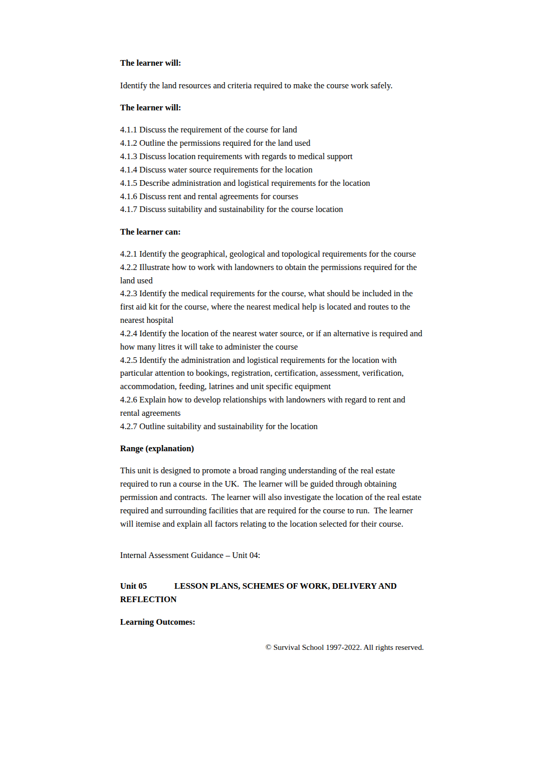The learner will:
Identify the land resources and criteria required to make the course work safely.
The learner will:
4.1.1 Discuss the requirement of the course for land
4.1.2 Outline the permissions required for the land used
4.1.3 Discuss location requirements with regards to medical support
4.1.4 Discuss water source requirements for the location
4.1.5 Describe administration and logistical requirements for the location
4.1.6 Discuss rent and rental agreements for courses
4.1.7 Discuss suitability and sustainability for the course location
The learner can:
4.2.1 Identify the geographical, geological and topological requirements for the course
4.2.2 Illustrate how to work with landowners to obtain the permissions required for the land used
4.2.3 Identify the medical requirements for the course, what should be included in the first aid kit for the course, where the nearest medical help is located and routes to the nearest hospital
4.2.4 Identify the location of the nearest water source, or if an alternative is required and how many litres it will take to administer the course
4.2.5 Identify the administration and logistical requirements for the location with particular attention to bookings, registration, certification, assessment, verification, accommodation, feeding, latrines and unit specific equipment
4.2.6 Explain how to develop relationships with landowners with regard to rent and rental agreements
4.2.7 Outline suitability and sustainability for the location
Range (explanation)
This unit is designed to promote a broad ranging understanding of the real estate required to run a course in the UK. The learner will be guided through obtaining permission and contracts. The learner will also investigate the location of the real estate required and surrounding facilities that are required for the course to run. The learner will itemise and explain all factors relating to the location selected for their course.
Internal Assessment Guidance – Unit 04:
Unit 05 LESSON PLANS, SCHEMES OF WORK, DELIVERY AND REFLECTION
Learning Outcomes:
© Survival School 1997-2022. All rights reserved.